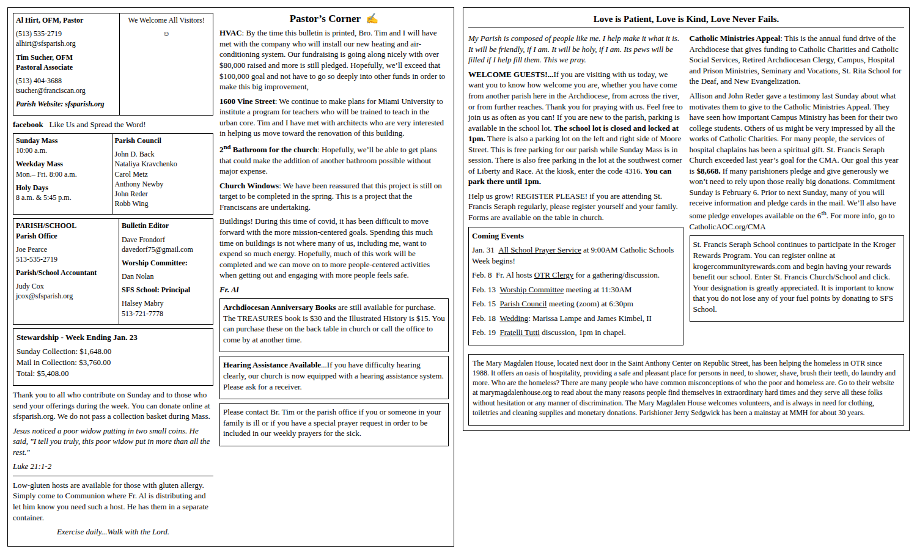| Al Hirt, OFM, Pastor (513) 535-2719 alhirt@sfsparish.org Tim Sucher, OFM Pastoral Associate (513) 404-3688 tsucher@franciscan.org Parish Website: sfsparish.org | We Welcome All Visitors! ☺ |
facebook Like Us and Spread the Word!
| Sunday Mass 10:00 a.m. Weekday Mass Mon.– Fri. 8:00 a.m. Holy Days 8 a.m. & 5:45 p.m. | Parish Council John D. Back Nataliya Kravchenko Carol Metz Anthony Newby John Reder Robb Wing |
| PARISH/SCHOOL Parish Office Joe Pearce 513-535-2719 Parish/School Accountant Judy Cox jcox@sfsparish.org | Bulletin Editor Dave Frondorf davedorf75@gmail.com Worship Committee: Dan Nolan SFS School: Principal Halsey Mabry 513-721-7778 |
Stewardship - Week Ending Jan. 23
Sunday Collection: $1,648.00
Mail in Collection: $3,760.00
Total: $5,408.00
Thank you to all who contribute on Sunday and to those who send your offerings during the week. You can donate online at sfsparish.org. We do not pass a collection basket during Mass.
Jesus noticed a poor widow putting in two small coins. He said, "I tell you truly, this poor widow put in more than all the rest."
Luke 21:1-2
Low-gluten hosts are available for those with gluten allergy. Simply come to Communion where Fr. Al is distributing and let him know you need such a host. He has them in a separate container.
Exercise daily...Walk with the Lord.
Pastor’s Corner ✍
HVAC: By the time this bulletin is printed, Bro. Tim and I will have met with the company who will install our new heating and air-conditioning system. Our fundraising is going along nicely with over $80,000 raised and more is still pledged. Hopefully, we’ll exceed that $100,000 goal and not have to go so deeply into other funds in order to make this big improvement,
1600 Vine Street: We continue to make plans for Miami University to institute a program for teachers who will be trained to teach in the urban core. Tim and I have met with architects who are very interested in helping us move toward the renovation of this building.
2nd Bathroom for the church: Hopefully, we’ll be able to get plans that could make the addition of another bathroom possible without major expense.
Church Windows: We have been reassured that this project is still on target to be completed in the spring. This is a project that the Franciscans are undertaking.
Buildings! During this time of covid, it has been difficult to move forward with the more mission-centered goals. Spending this much time on buildings is not where many of us, including me, want to expend so much energy. Hopefully, much of this work will be completed and we can move on to more people-centered activities when getting out and engaging with more people feels safe.
Fr. Al
Archdiocesan Anniversary Books are still available for purchase. The TREASURES book is $30 and the Illustrated History is $15. You can purchase these on the back table in church or call the office to come by at another time.
Hearing Assistance Available...If you have difficulty hearing clearly, our church is now equipped with a hearing assistance system. Please ask for a receiver.
Please contact Br. Tim or the parish office if you or someone in your family is ill or if you have a special prayer request in order to be included in our weekly prayers for the sick.
Love is Patient, Love is Kind, Love Never Fails.
My Parish is composed of people like me. I help make it what it is. It will be friendly, if I am. It will be holy, if I am. Its pews will be filled if I help fill them. This we pray.
WELCOME GUESTS!... If you are visiting with us today, we want you to know how welcome you are, whether you have come from another parish here in the Archdiocese, from across the river, or from further reaches. Thank you for praying with us. Feel free to join us as often as you can! If you are new to the parish, parking is available in the school lot. The school lot is closed and locked at 1pm. There is also a parking lot on the left and right side of Moore Street. This is free parking for our parish while Sunday Mass is in session. There is also free parking in the lot at the southwest corner of Liberty and Race. At the kiosk, enter the code 4316. You can park there until 1pm.
Help us grow! REGISTER PLEASE! if you are attending St. Francis Seraph regularly, please register yourself and your family. Forms are available on the table in church.
Coming Events
Jan. 31 All School Prayer Service at 9:00AM Catholic Schools Week begins!
Feb. 8 Fr. Al hosts OTR Clergy for a gathering/discussion.
Feb. 13 Worship Committee meeting at 11:30AM
Feb. 15 Parish Council meeting (zoom) at 6:30pm
Feb. 18 Wedding: Marissa Lampe and James Kimbel, II
Feb. 19 Fratelli Tutti discussion, 1pm in chapel.
Catholic Ministries Appeal: This is the annual fund drive of the Archdiocese that gives funding to Catholic Charities and Catholic Social Services, Retired Archdiocesan Clergy, Campus, Hospital and Prison Ministries, Seminary and Vocations, St. Rita School for the Deaf, and New Evangelization.
Allison and John Reder gave a testimony last Sunday about what motivates them to give to the Catholic Ministries Appeal. They have seen how important Campus Ministry has been for their two college students. Others of us might be very impressed by all the works of Catholic Charities. For many people, the services of hospital chaplains has been a spiritual gift. St. Francis Seraph Church exceeded last year’s goal for the CMA. Our goal this year is $8,668. If many parishioners pledge and give generously we won’t need to rely upon those really big donations. Commitment Sunday is February 6. Prior to next Sunday, many of you will receive information and pledge cards in the mail. We’ll also have some pledge envelopes available on the 6th. For more info, go to CatholicAOC.org/CMA
St. Francis Seraph School continues to participate in the Kroger Rewards Program. You can register online at krogercommunityrewards.com and begin having your rewards benefit our school. Enter St. Francis Church/School and click. Your designation is greatly appreciated. It is important to know that you do not lose any of your fuel points by donating to SFS School.
The Mary Magdalen House, located next door in the Saint Anthony Center on Republic Street, has been helping the homeless in OTR since 1988. It offers an oasis of hospitality, providing a safe and pleasant place for persons in need, to shower, shave, brush their teeth, do laundry and more. Who are the homeless? There are many people who have common misconceptions of who the poor and homeless are. Go to their website at marymagdalenhouse.org to read about the many reasons people find themselves in extraordinary hard times and they serve all these folks without hesitation or any manner of discrimination. The Mary Magdalen House welcomes volunteers, and is always in need for clothing, toiletries and cleaning supplies and monetary donations. Parishioner Jerry Sedgwick has been a mainstay at MMH for about 30 years.